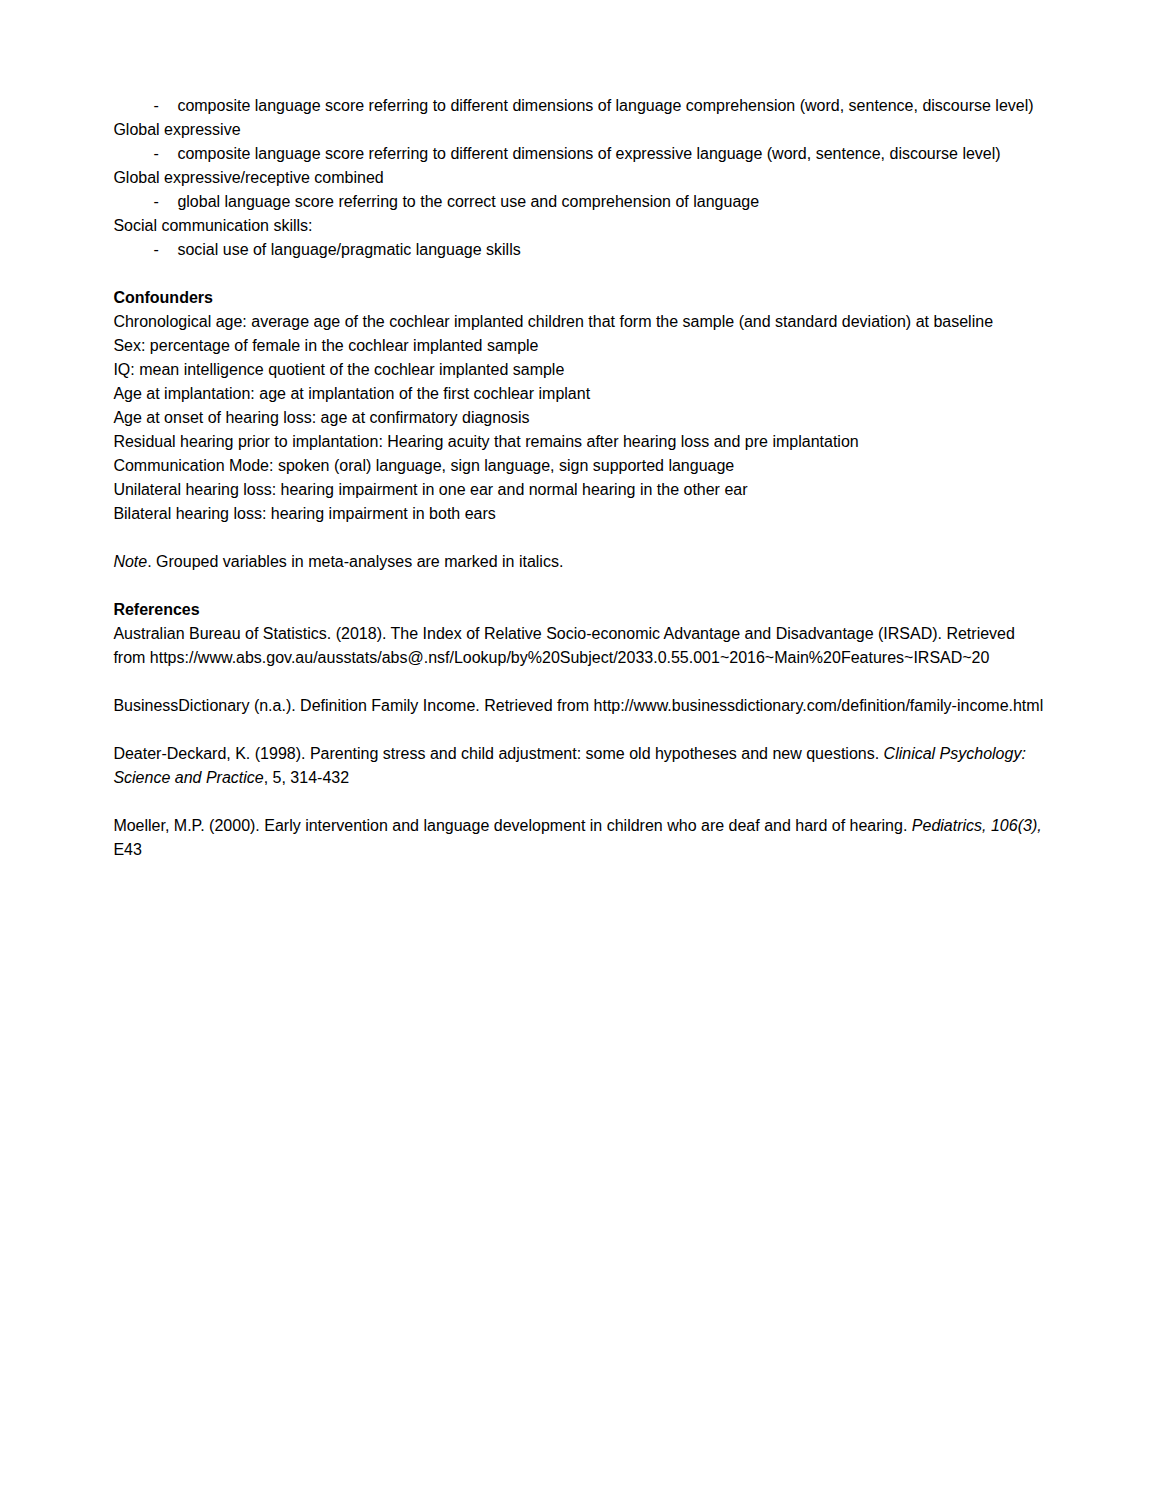composite language score referring to different dimensions of language comprehension (word, sentence, discourse level)
Global expressive
composite language score referring to different dimensions of expressive language (word, sentence, discourse level)
Global expressive/receptive combined
global language score referring to the correct use and comprehension of language
Social communication skills:
social use of language/pragmatic language skills
Confounders
Chronological age: average age of the cochlear implanted children that form the sample (and standard deviation) at baseline
Sex: percentage of female in the cochlear implanted sample
IQ: mean intelligence quotient of the cochlear implanted sample
Age at implantation: age at implantation of the first cochlear implant
Age at onset of hearing loss: age at confirmatory diagnosis
Residual hearing prior to implantation: Hearing acuity that remains after hearing loss and pre implantation
Communication Mode: spoken (oral) language, sign language, sign supported language
Unilateral hearing loss: hearing impairment in one ear and normal hearing in the other ear
Bilateral hearing loss: hearing impairment in both ears
Note. Grouped variables in meta-analyses are marked in italics.
References
Australian Bureau of Statistics. (2018). The Index of Relative Socio-economic Advantage and Disadvantage (IRSAD). Retrieved from https://www.abs.gov.au/ausstats/abs@.nsf/Lookup/by%20Subject/2033.0.55.001~2016~Main%20Features~IRSAD~20
BusinessDictionary (n.a.). Definition Family Income. Retrieved from http://www.businessdictionary.com/definition/family-income.html
Deater-Deckard, K. (1998). Parenting stress and child adjustment: some old hypotheses and new questions. Clinical Psychology: Science and Practice, 5, 314-432
Moeller, M.P. (2000). Early intervention and language development in children who are deaf and hard of hearing. Pediatrics, 106(3), E43